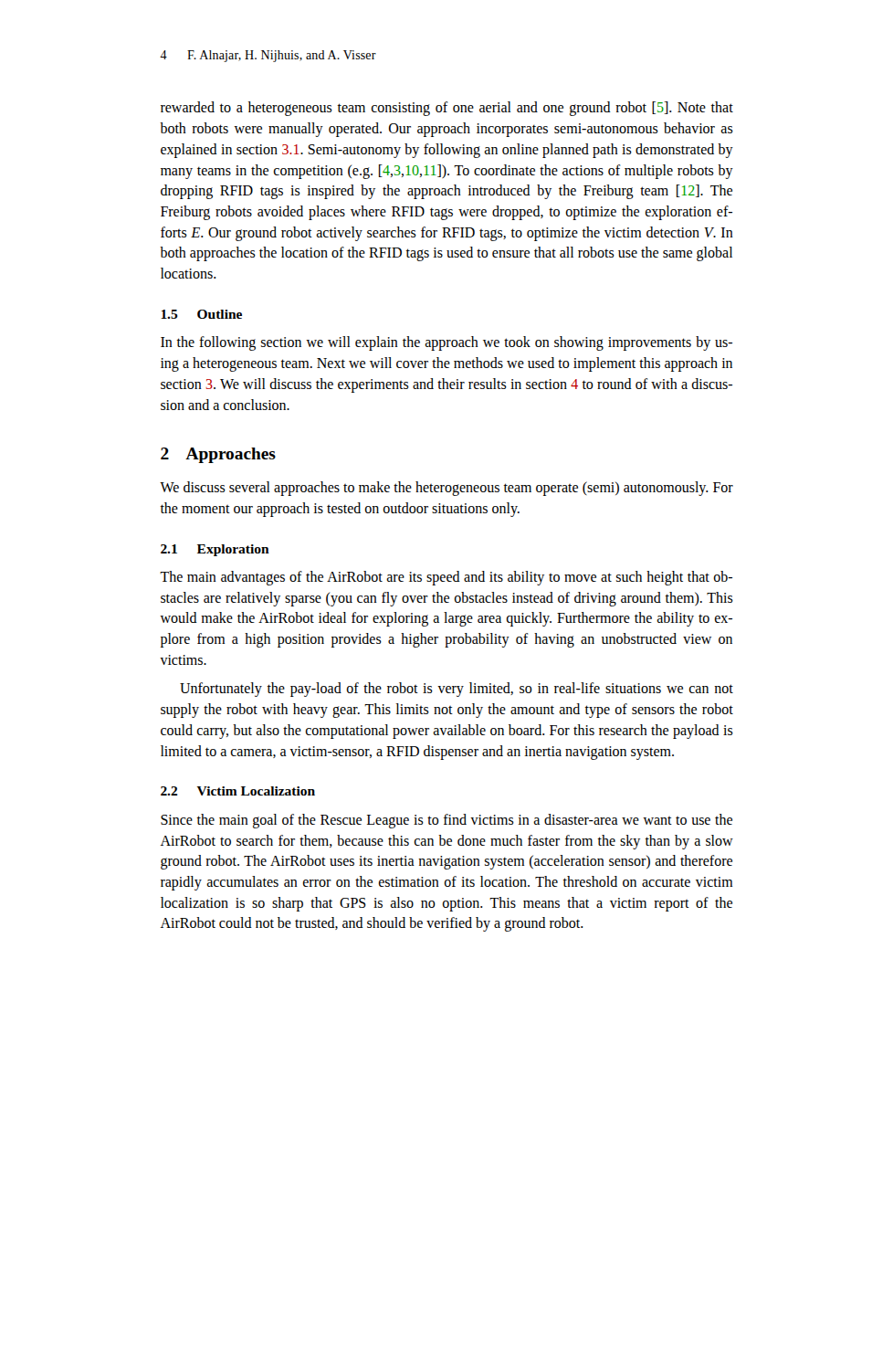4 F. Alnajar, H. Nijhuis, and A. Visser
rewarded to a heterogeneous team consisting of one aerial and one ground robot [5]. Note that both robots were manually operated. Our approach incorporates semi-autonomous behavior as explained in section 3.1. Semi-autonomy by fol­lowing an online planned path is demonstrated by many teams in the competi­tion (e.g. [4,3,10,11]). To coordinate the actions of multiple robots by dropping RFID tags is inspired by the approach introduced by the Freiburg team [12]. The Freiburg robots avoided places where RFID tags were dropped, to optimize the exploration efforts E. Our ground robot actively searches for RFID tags, to optimize the victim detection V. In both approaches the location of the RFID tags is used to ensure that all robots use the same global locations.
1.5 Outline
In the following section we will explain the approach we took on showing im­provements by using a heterogeneous team. Next we will cover the methods we used to implement this approach in section 3. We will discuss the experiments and their results in section 4 to round of with a discussion and a conclusion.
2 Approaches
We discuss several approaches to make the heterogeneous team operate (semi) autonomously. For the moment our approach is tested on outdoor situations only.
2.1 Exploration
The main advantages of the AirRobot are its speed and its ability to move at such height that obstacles are relatively sparse (you can fly over the obstacles instead of driving around them). This would make the AirRobot ideal for exploring a large area quickly. Furthermore the ability to explore from a high position provides a higher probability of having an unobstructed view on victims.
Unfortunately the pay-load of the robot is very limited, so in real-life situations we can not supply the robot with heavy gear. This limits not only the amount and type of sensors the robot could carry, but also the computational power available on board. For this research the payload is limited to a camera, a victim-sensor, a RFID dispenser and an inertia navigation system.
2.2 Victim Localization
Since the main goal of the Rescue League is to find victims in a disaster-area we want to use the AirRobot to search for them, because this can be done much faster from the sky than by a slow ground robot. The AirRobot uses its inertia navigation system (acceleration sensor) and therefore rapidly accumulates an error on the estimation of its location. The threshold on accurate victim localization is so sharp that GPS is also no option. This means that a victim report of the AirRobot could not be trusted, and should be verified by a ground robot.